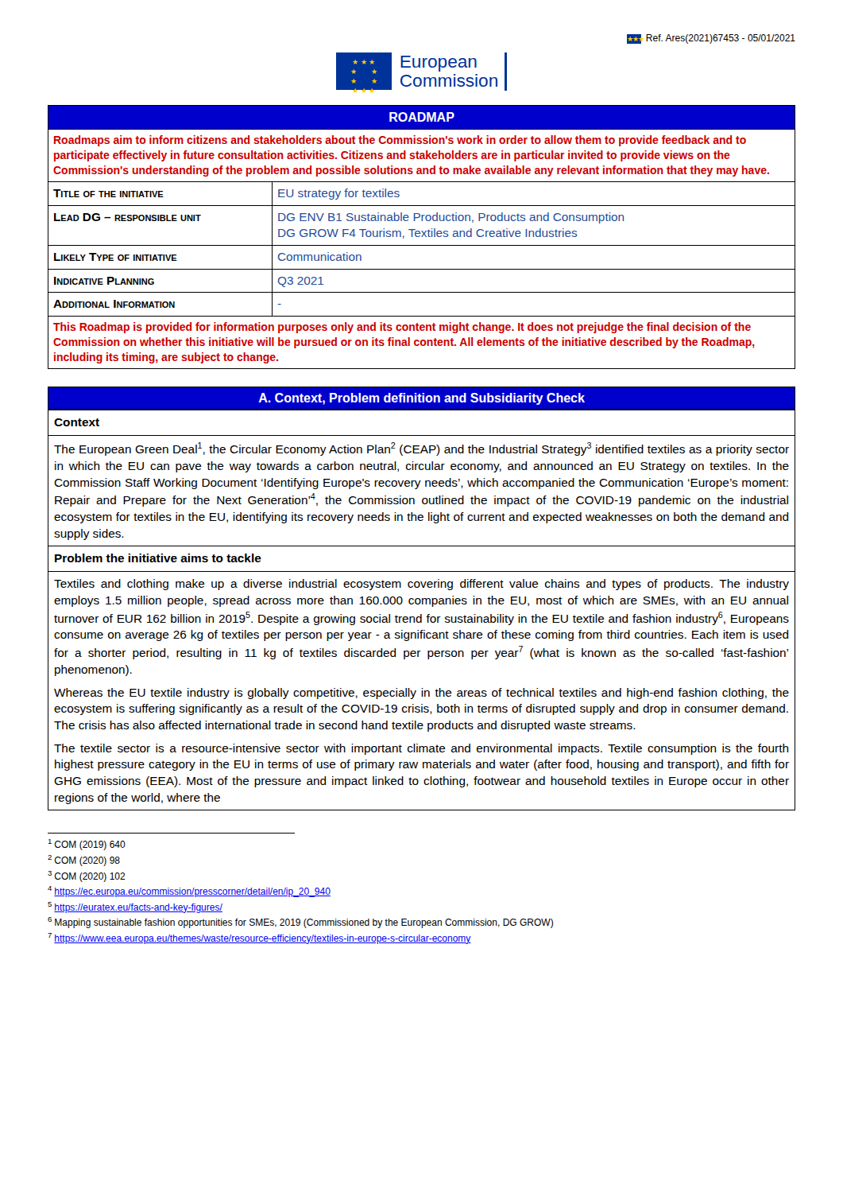★★★Ref. Ares(2021)67453 - 05/01/2021
European
Commission
| ROADMAP |
| Roadmaps aim to inform citizens and stakeholders about the Commission's work in order to allow them to provide feedback and to participate effectively in future consultation activities. Citizens and stakeholders are in particular invited to provide views on the Commission's understanding of the problem and possible solutions and to make available any relevant information that they may have. |
| Title of the initiative | EU strategy for textiles |
| Lead DG – responsible unit | DG ENV B1 Sustainable Production, Products and Consumption DG GROW F4 Tourism, Textiles and Creative Industries |
| Likely Type of initiative | Communication |
| Indicative Planning | Q3 2021 |
| Additional Information | - |
| This Roadmap is provided for information purposes only and its content might change. It does not prejudge the final decision of the Commission on whether this initiative will be pursued or on its final content. All elements of the initiative described by the Roadmap, including its timing, are subject to change. |
A. Context, Problem definition and Subsidiarity Check
| Context |
| The European Green Deal 1 , the Circular Economy Action Plan 2 (CEAP) and the Industrial Strategy 3 identified textiles as a priority sector in which the EU can pave the way towards a carbon neutral, circular economy, and announced an EU Strategy on textiles. In the Commission Staff Working Document ‘Identifying Europe's recovery needs’, which accompanied the Communication ‘Europe’s moment: Repair and Prepare for the Next Generation’ 4 , the Commission outlined the impact of the COVID-19 pandemic on the industrial ecosystem for textiles in the EU, identifying its recovery needs in the light of current and expected weaknesses on both the demand and supply sides. |
| Problem the initiative aims to tackle |
| Textiles and clothing make up a diverse industrial ecosystem covering different value chains and types of products. The industry employs 1.5 million people, spread across more than 160.000 companies in the EU, most of which are SMEs, with an EU annual turnover of EUR 162 billion in 2019 5 . Despite a growing social trend for sustainability in the EU textile and fashion industry 6 , Europeans consume on average 26 kg of textiles per person per year - a significant share of these coming from third countries. Each item is used for a shorter period, resulting in 11 kg of textiles discarded per person per year 7 (what is known as the so-called ‘fast-fashion’ phenomenon). Whereas the EU textile industry is globally competitive, especially in the areas of technical textiles and high-end fashion clothing, the ecosystem is suffering significantly as a result of the COVID-19 crisis, both in terms of disrupted supply and drop in consumer demand. The crisis has also affected international trade in second hand textile products and disrupted waste streams. The textile sector is a resource-intensive sector with important climate and environmental impacts. Textile consumption is the fourth highest pressure category in the EU in terms of use of primary raw materials and water (after food, housing and transport), and fifth for GHG emissions (EEA). Most of the pressure and impact linked to clothing, footwear and household textiles in Europe occur in other regions of the world, where the |
1 COM (2019) 640
2 COM (2020) 98
3 COM (2020) 102
4 https://ec.europa.eu/commission/presscorner/detail/en/ip_20_940
5 https://euratex.eu/facts-and-key-figures/
6 Mapping sustainable fashion opportunities for SMEs, 2019 (Commissioned by the European Commission, DG GROW)
7 https://www.eea.europa.eu/themes/waste/resource-efficiency/textiles-in-europe-s-circular-economy